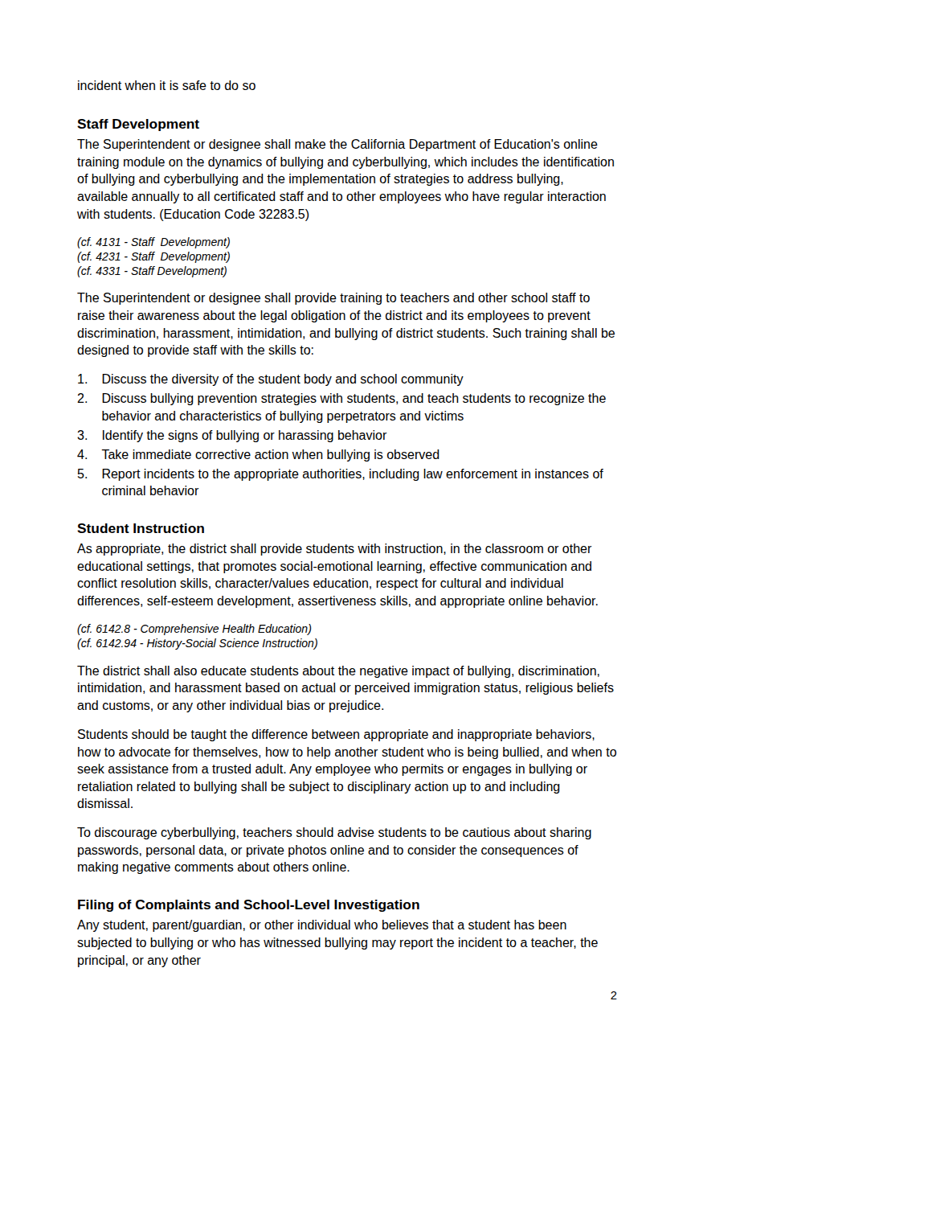incident when it is safe to do so
Staff Development
The Superintendent or designee shall make the California Department of Education's online training module on the dynamics of bullying and cyberbullying, which includes the identification of bullying and cyberbullying and the implementation of strategies to address bullying, available annually to all certificated staff and to other employees who have regular interaction with students. (Education Code 32283.5)
(cf. 4131 - Staff Development)
(cf. 4231 - Staff Development)
(cf. 4331 - Staff Development)
The Superintendent or designee shall provide training to teachers and other school staff to raise their awareness about the legal obligation of the district and its employees to prevent discrimination, harassment, intimidation, and bullying of district students. Such training shall be designed to provide staff with the skills to:
1. Discuss the diversity of the student body and school community
2. Discuss bullying prevention strategies with students, and teach students to recognize the behavior and characteristics of bullying perpetrators and victims
3. Identify the signs of bullying or harassing behavior
4. Take immediate corrective action when bullying is observed
5. Report incidents to the appropriate authorities, including law enforcement in instances of criminal behavior
Student Instruction
As appropriate, the district shall provide students with instruction, in the classroom or other educational settings, that promotes social-emotional learning, effective communication and conflict resolution skills, character/values education, respect for cultural and individual differences, self-esteem development, assertiveness skills, and appropriate online behavior.
(cf. 6142.8 - Comprehensive Health Education)
(cf. 6142.94 - History-Social Science Instruction)
The district shall also educate students about the negative impact of bullying, discrimination, intimidation, and harassment based on actual or perceived immigration status, religious beliefs and customs, or any other individual bias or prejudice.
Students should be taught the difference between appropriate and inappropriate behaviors, how to advocate for themselves, how to help another student who is being bullied, and when to seek assistance from a trusted adult. Any employee who permits or engages in bullying or retaliation related to bullying shall be subject to disciplinary action up to and including dismissal.
To discourage cyberbullying, teachers should advise students to be cautious about sharing passwords, personal data, or private photos online and to consider the consequences of making negative comments about others online.
Filing of Complaints and School-Level Investigation
Any student, parent/guardian, or other individual who believes that a student has been subjected to bullying or who has witnessed bullying may report the incident to a teacher, the principal, or any other
2